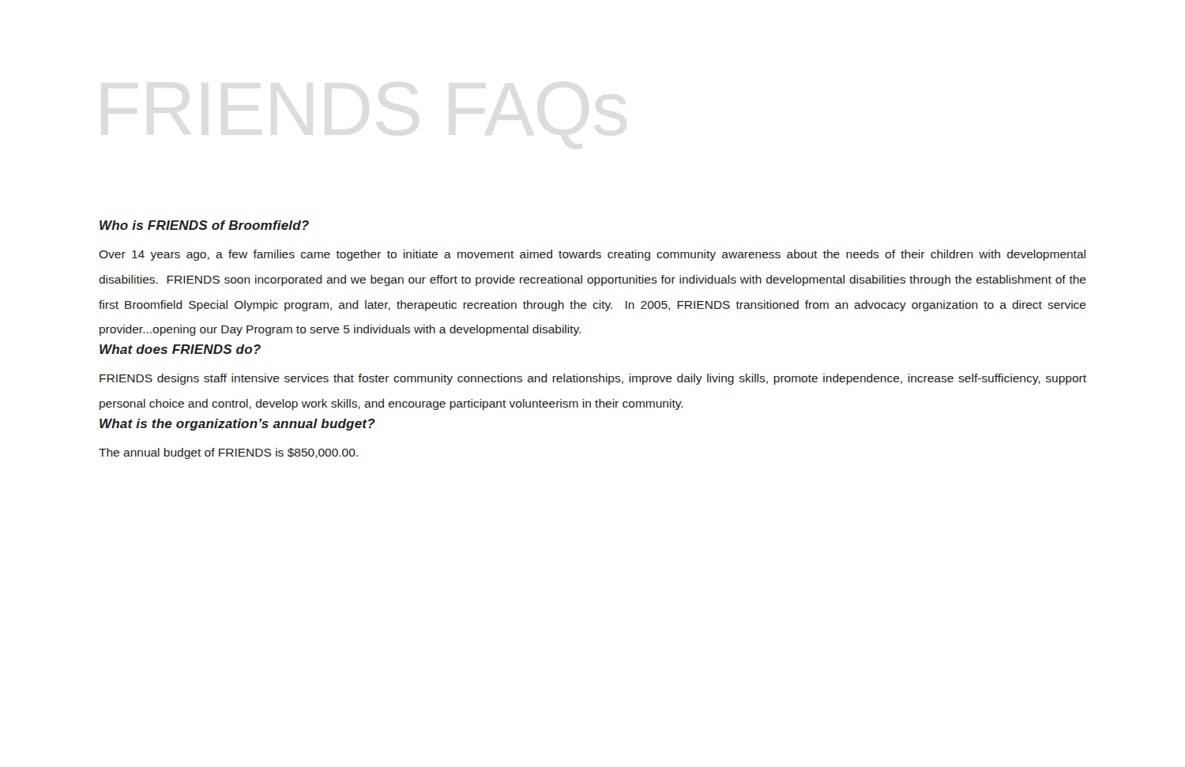FRIENDS FAQs
Who is FRIENDS of Broomfield?
Over 14 years ago, a few families came together to initiate a movement aimed towards creating community awareness about the needs of their children with developmental disabilities. FRIENDS soon incorporated and we began our effort to provide recreational opportunities for individuals with developmental disabilities through the establishment of the first Broomfield Special Olympic program, and later, therapeutic recreation through the city. In 2005, FRIENDS transitioned from an advocacy organization to a direct service provider...opening our Day Program to serve 5 individuals with a developmental disability.
What does FRIENDS do?
FRIENDS designs staff intensive services that foster community connections and relationships, improve daily living skills, promote independence, increase self-sufficiency, support personal choice and control, develop work skills, and encourage participant volunteerism in their community.
What is the organization’s annual budget?
The annual budget of FRIENDS is $850,000.00.